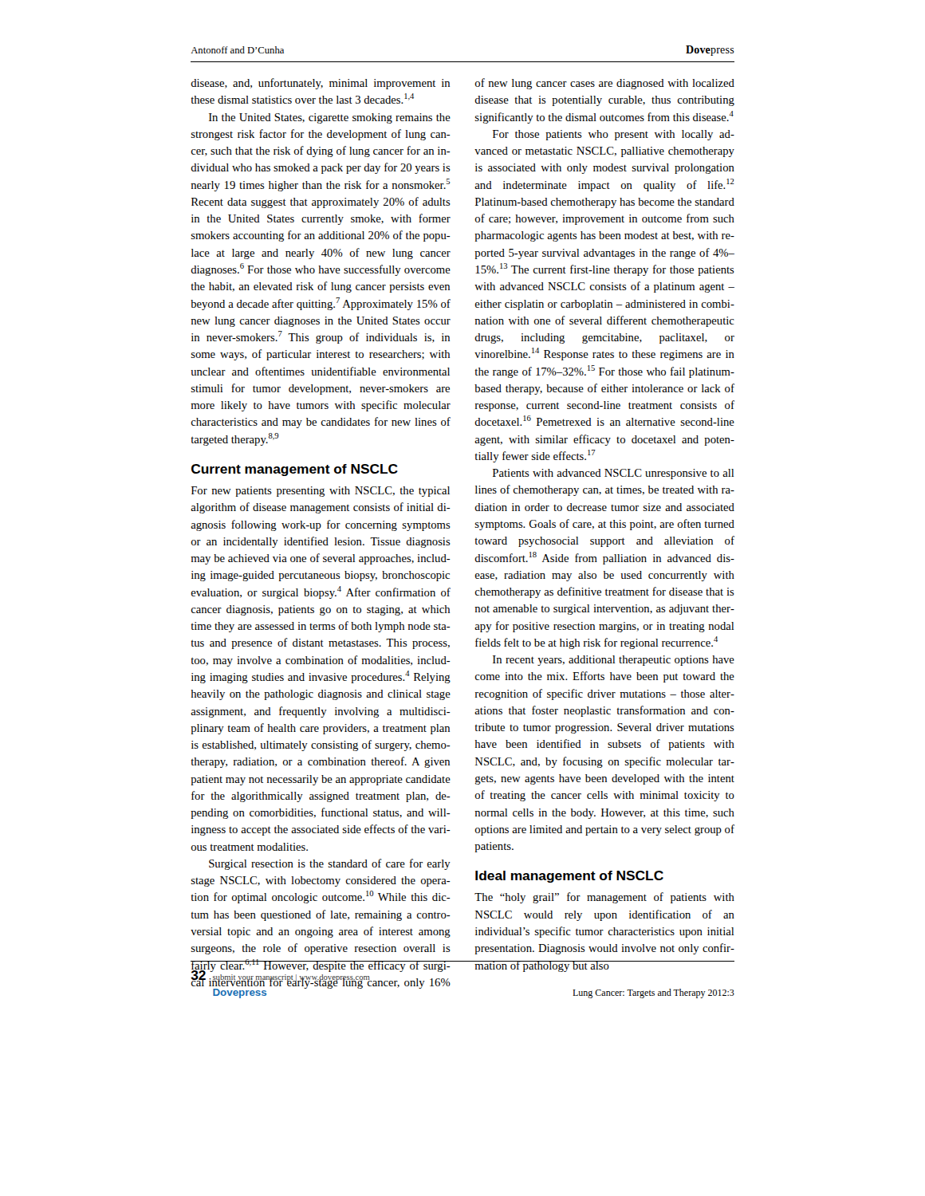Antonoff and D’Cunha Dove press
disease, and, unfortunately, minimal improvement in these dismal statistics over the last 3 decades.1,4
In the United States, cigarette smoking remains the strongest risk factor for the development of lung cancer, such that the risk of dying of lung cancer for an individual who has smoked a pack per day for 20 years is nearly 19 times higher than the risk for a nonsmoker.5 Recent data suggest that approximately 20% of adults in the United States currently smoke, with former smokers accounting for an additional 20% of the populace at large and nearly 40% of new lung cancer diagnoses.6 For those who have successfully overcome the habit, an elevated risk of lung cancer persists even beyond a decade after quitting.7 Approximately 15% of new lung cancer diagnoses in the United States occur in never-smokers.7 This group of individuals is, in some ways, of particular interest to researchers; with unclear and oftentimes unidentifiable environmental stimuli for tumor development, never-smokers are more likely to have tumors with specific molecular characteristics and may be candidates for new lines of targeted therapy.8,9
Current management of NSCLC
For new patients presenting with NSCLC, the typical algorithm of disease management consists of initial diagnosis following work-up for concerning symptoms or an incidentally identified lesion. Tissue diagnosis may be achieved via one of several approaches, including image-guided percutaneous biopsy, bronchoscopic evaluation, or surgical biopsy.4 After confirmation of cancer diagnosis, patients go on to staging, at which time they are assessed in terms of both lymph node status and presence of distant metastases. This process, too, may involve a combination of modalities, including imaging studies and invasive procedures.4 Relying heavily on the pathologic diagnosis and clinical stage assignment, and frequently involving a multidisciplinary team of health care providers, a treatment plan is established, ultimately consisting of surgery, chemotherapy, radiation, or a combination thereof. A given patient may not necessarily be an appropriate candidate for the algorithmically assigned treatment plan, depending on comorbidities, functional status, and willingness to accept the associated side effects of the various treatment modalities.
Surgical resection is the standard of care for early stage NSCLC, with lobectomy considered the operation for optimal oncologic outcome.10 While this dictum has been questioned of late, remaining a controversial topic and an ongoing area of interest among surgeons, the role of operative resection overall is fairly clear.6,11 However, despite the efficacy of surgical intervention for early-stage lung cancer, only 16% of new lung cancer cases are diagnosed with localized disease that is potentially curable, thus contributing significantly to the dismal outcomes from this disease.4
For those patients who present with locally advanced or metastatic NSCLC, palliative chemotherapy is associated with only modest survival prolongation and indeterminate impact on quality of life.12 Platinum-based chemotherapy has become the standard of care; however, improvement in outcome from such pharmacologic agents has been modest at best, with reported 5-year survival advantages in the range of 4%–15%.13 The current first-line therapy for those patients with advanced NSCLC consists of a platinum agent – either cisplatin or carboplatin – administered in combination with one of several different chemotherapeutic drugs, including gemcitabine, paclitaxel, or vinorelbine.14 Response rates to these regimens are in the range of 17%–32%.15 For those who fail platinum-based therapy, because of either intolerance or lack of response, current second-line treatment consists of docetaxel.16 Pemetrexed is an alternative second-line agent, with similar efficacy to docetaxel and potentially fewer side effects.17
Patients with advanced NSCLC unresponsive to all lines of chemotherapy can, at times, be treated with radiation in order to decrease tumor size and associated symptoms. Goals of care, at this point, are often turned toward psychosocial support and alleviation of discomfort.18 Aside from palliation in advanced disease, radiation may also be used concurrently with chemotherapy as definitive treatment for disease that is not amenable to surgical intervention, as adjuvant therapy for positive resection margins, or in treating nodal fields felt to be at high risk for regional recurrence.4
In recent years, additional therapeutic options have come into the mix. Efforts have been put toward the recognition of specific driver mutations – those alterations that foster neoplastic transformation and contribute to tumor progression. Several driver mutations have been identified in subsets of patients with NSCLC, and, by focusing on specific molecular targets, new agents have been developed with the intent of treating the cancer cells with minimal toxicity to normal cells in the body. However, at this time, such options are limited and pertain to a very select group of patients.
Ideal management of NSCLC
The “holy grail” for management of patients with NSCLC would rely upon identification of an individual’s specific tumor characteristics upon initial presentation. Diagnosis would involve not only confirmation of pathology but also
32 submit your manuscript | www.dovepress.com Dovepress
Lung Cancer: Targets and Therapy 2012:3